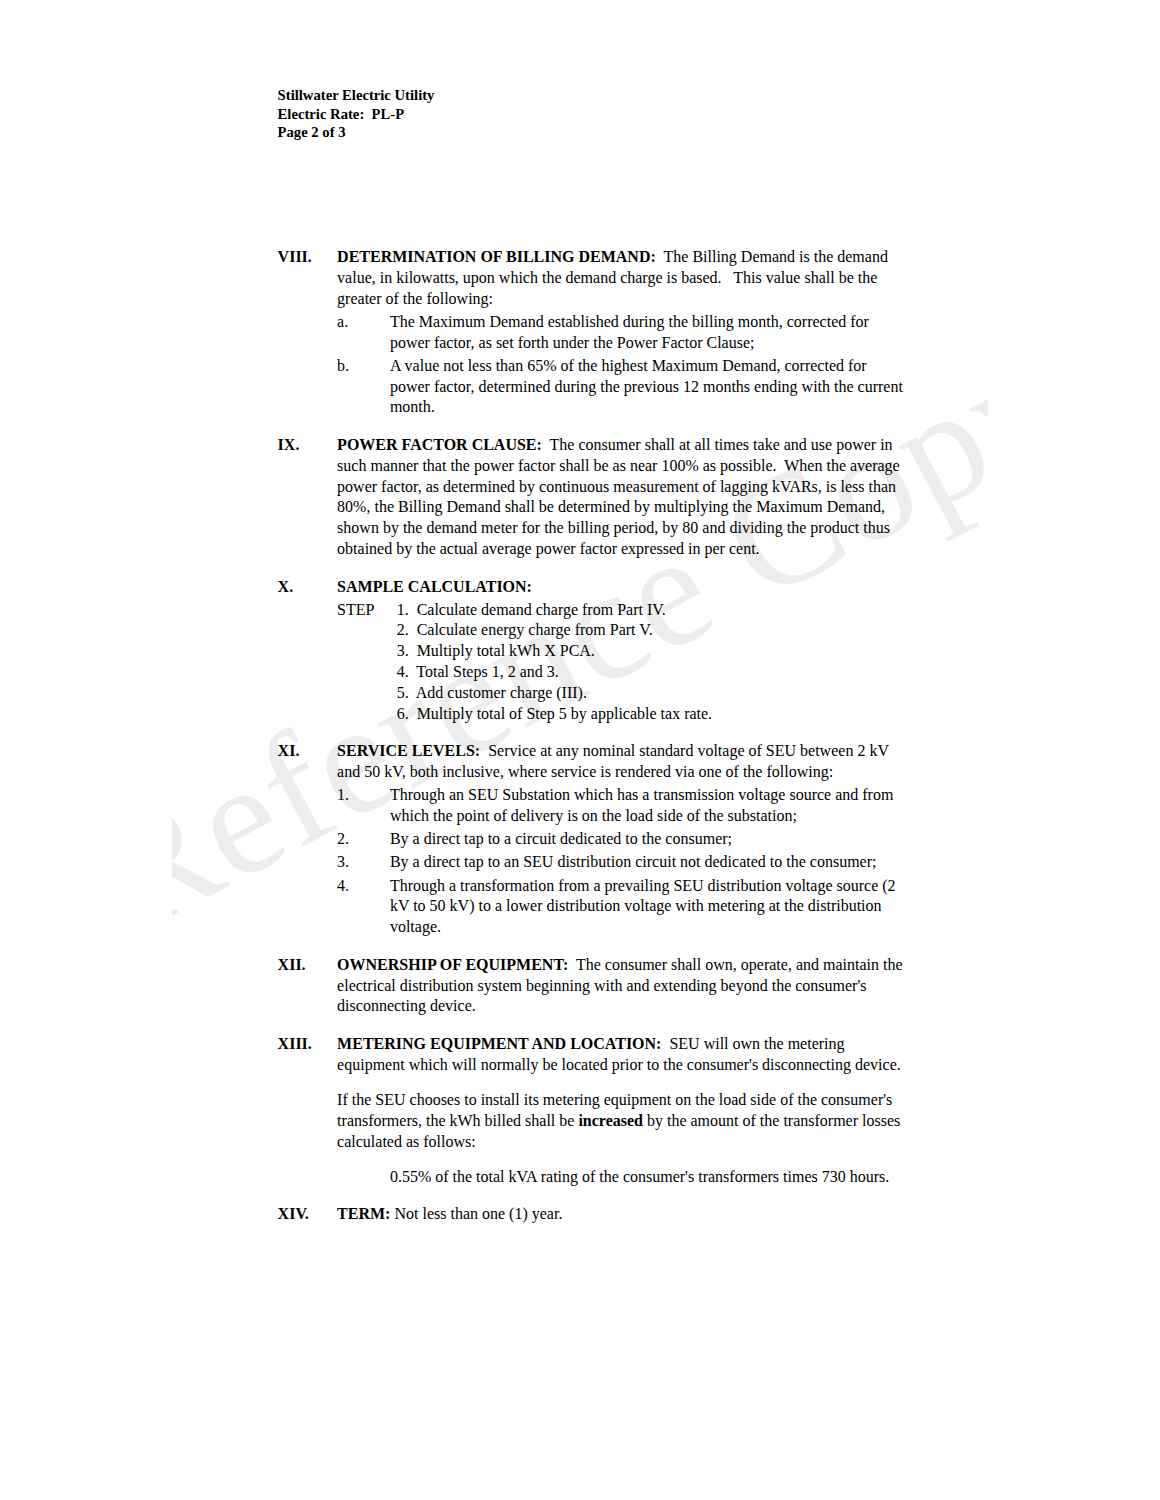Reference Copy
Stillwater Electric Utility
Electric Rate: PL-P
Page 2 of 3
VIII.
DETERMINATION OF BILLING DEMAND: The Billing Demand is the demand value, in kilowatts, upon which the demand charge is based. This value shall be the greater of the following:
a.
The Maximum Demand established during the billing month, corrected for power factor, as set forth under the Power Factor Clause;
b.
A value not less than 65% of the highest Maximum Demand, corrected for power factor, determined during the previous 12 months ending with the current month.
IX.
POWER FACTOR CLAUSE: The consumer shall at all times take and use power in such manner that the power factor shall be as near 100% as possible. When the average power factor, as determined by continuous measurement of lagging kVARs, is less than 80%, the Billing Demand shall be determined by multiplying the Maximum Demand, shown by the demand meter for the billing period, by 80 and dividing the product thus obtained by the actual average power factor expressed in per cent.
X.
SAMPLE CALCULATION:
STEP
1. Calculate demand charge from Part IV.
2. Calculate energy charge from Part V.
3. Multiply total kWh X PCA.
4. Total Steps 1, 2 and 3.
5. Add customer charge (III).
6. Multiply total of Step 5 by applicable tax rate.
XI.
SERVICE LEVELS: Service at any nominal standard voltage of SEU between 2 kV and 50 kV, both inclusive, where service is rendered via one of the following:
1.
Through an SEU Substation which has a transmission voltage source and from which the point of delivery is on the load side of the substation;
2.
By a direct tap to a circuit dedicated to the consumer;
3.
By a direct tap to an SEU distribution circuit not dedicated to the consumer;
4.
Through a transformation from a prevailing SEU distribution voltage source (2 kV to 50 kV) to a lower distribution voltage with metering at the distribution voltage.
XII.
OWNERSHIP OF EQUIPMENT: The consumer shall own, operate, and maintain the electrical distribution system beginning with and extending beyond the consumer's disconnecting device.
XIII.
METERING EQUIPMENT AND LOCATION: SEU will own the metering equipment which will normally be located prior to the consumer's disconnecting device.
If the SEU chooses to install its metering equipment on the load side of the consumer's transformers, the kWh billed shall be increased by the amount of the transformer losses calculated as follows:
0.55% of the total kVA rating of the consumer's transformers times 730 hours.
XIV.
TERM: Not less than one (1) year.